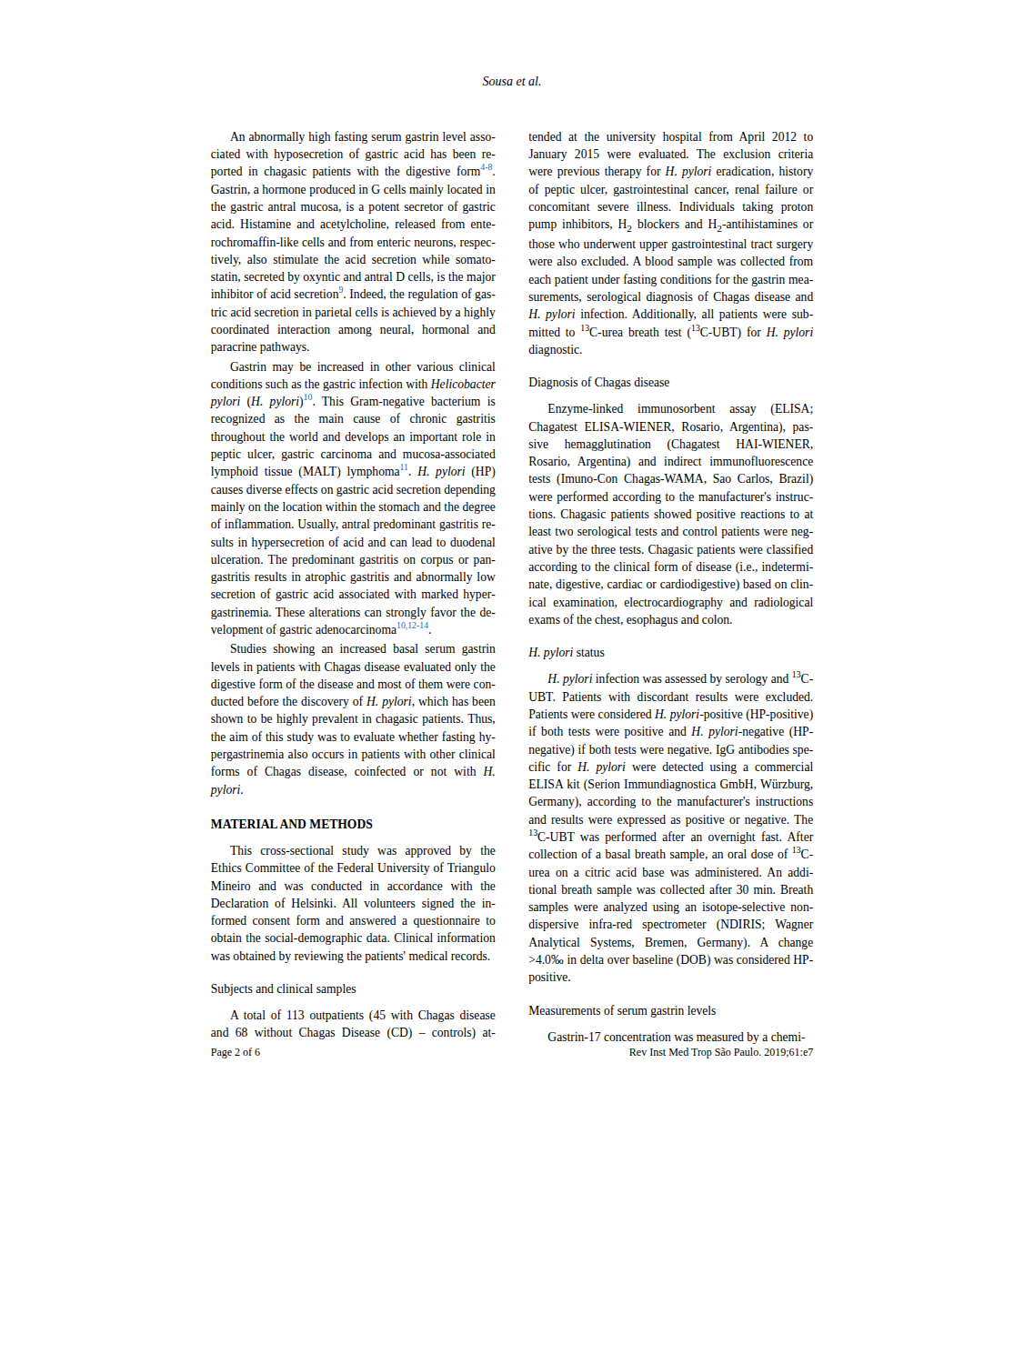Sousa et al.
An abnormally high fasting serum gastrin level associated with hyposecretion of gastric acid has been reported in chagasic patients with the digestive form4-8. Gastrin, a hormone produced in G cells mainly located in the gastric antral mucosa, is a potent secretor of gastric acid. Histamine and acetylcholine, released from enterochromaffin-like cells and from enteric neurons, respectively, also stimulate the acid secretion while somatostatin, secreted by oxyntic and antral D cells, is the major inhibitor of acid secretion9. Indeed, the regulation of gastric acid secretion in parietal cells is achieved by a highly coordinated interaction among neural, hormonal and paracrine pathways.
Gastrin may be increased in other various clinical conditions such as the gastric infection with Helicobacter pylori (H. pylori)10. This Gram-negative bacterium is recognized as the main cause of chronic gastritis throughout the world and develops an important role in peptic ulcer, gastric carcinoma and mucosa-associated lymphoid tissue (MALT) lymphoma11. H. pylori (HP) causes diverse effects on gastric acid secretion depending mainly on the location within the stomach and the degree of inflammation. Usually, antral predominant gastritis results in hypersecretion of acid and can lead to duodenal ulceration. The predominant gastritis on corpus or pangastritis results in atrophic gastritis and abnormally low secretion of gastric acid associated with marked hypergastrinemia. These alterations can strongly favor the development of gastric adenocarcinoma10,12-14.
Studies showing an increased basal serum gastrin levels in patients with Chagas disease evaluated only the digestive form of the disease and most of them were conducted before the discovery of H. pylori, which has been shown to be highly prevalent in chagasic patients. Thus, the aim of this study was to evaluate whether fasting hypergastrinemia also occurs in patients with other clinical forms of Chagas disease, coinfected or not with H. pylori.
Material and Methods
This cross-sectional study was approved by the Ethics Committee of the Federal University of Triangulo Mineiro and was conducted in accordance with the Declaration of Helsinki. All volunteers signed the informed consent form and answered a questionnaire to obtain the social-demographic data. Clinical information was obtained by reviewing the patients' medical records.
Subjects and clinical samples
A total of 113 outpatients (45 with Chagas disease and 68 without Chagas Disease (CD) – controls) attended at the university hospital from April 2012 to January 2015 were evaluated. The exclusion criteria were previous therapy for H. pylori eradication, history of peptic ulcer, gastrointestinal cancer, renal failure or concomitant severe illness. Individuals taking proton pump inhibitors, H2 blockers and H2-antihistamines or those who underwent upper gastrointestinal tract surgery were also excluded. A blood sample was collected from each patient under fasting conditions for the gastrin measurements, serological diagnosis of Chagas disease and H. pylori infection. Additionally, all patients were submitted to 13C-urea breath test (13C-UBT) for H. pylori diagnostic.
Diagnosis of Chagas disease
Enzyme-linked immunosorbent assay (ELISA; Chagatest ELISA-WIENER, Rosario, Argentina), passive hemagglutination (Chagatest HAI-WIENER, Rosario, Argentina) and indirect immunofluorescence tests (Imuno-Con Chagas-WAMA, Sao Carlos, Brazil) were performed according to the manufacturer's instructions. Chagasic patients showed positive reactions to at least two serological tests and control patients were negative by the three tests. Chagasic patients were classified according to the clinical form of disease (i.e., indeterminate, digestive, cardiac or cardiodigestive) based on clinical examination, electrocardiography and radiological exams of the chest, esophagus and colon.
H. pylori status
H. pylori infection was assessed by serology and 13C-UBT. Patients with discordant results were excluded. Patients were considered H. pylori-positive (HP-positive) if both tests were positive and H. pylori-negative (HP-negative) if both tests were negative. IgG antibodies specific for H. pylori were detected using a commercial ELISA kit (Serion Immundiagnostica GmbH, Würzburg, Germany), according to the manufacturer's instructions and results were expressed as positive or negative. The 13C-UBT was performed after an overnight fast. After collection of a basal breath sample, an oral dose of 13C-urea on a citric acid base was administered. An additional breath sample was collected after 30 min. Breath samples were analyzed using an isotope-selective non-dispersive infra-red spectrometer (NDIRIS; Wagner Analytical Systems, Bremen, Germany). A change >4.0‰ in delta over baseline (DOB) was considered HP-positive.
Measurements of serum gastrin levels
Gastrin-17 concentration was measured by a chemi-
Page 2 of 6
Rev Inst Med Trop São Paulo. 2019;61:e7